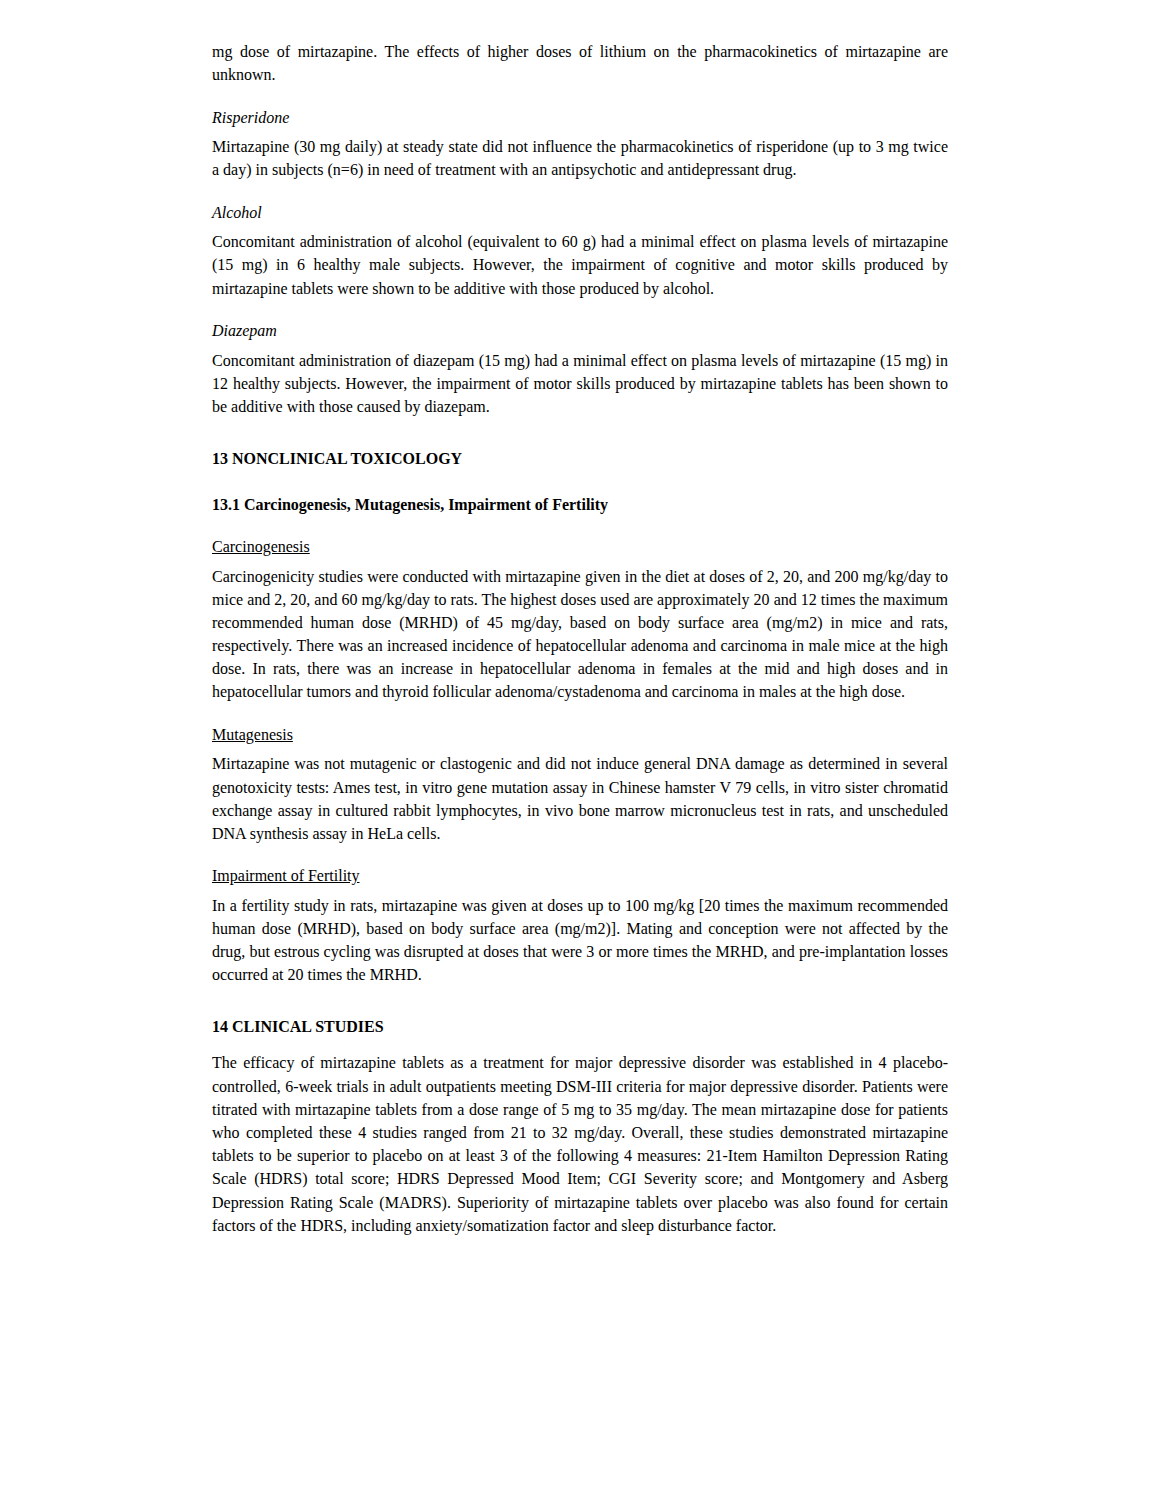mg dose of mirtazapine. The effects of higher doses of lithium on the pharmacokinetics of mirtazapine are unknown.
Risperidone
Mirtazapine (30 mg daily) at steady state did not influence the pharmacokinetics of risperidone (up to 3 mg twice a day) in subjects (n=6) in need of treatment with an antipsychotic and antidepressant drug.
Alcohol
Concomitant administration of alcohol (equivalent to 60 g) had a minimal effect on plasma levels of mirtazapine (15 mg) in 6 healthy male subjects. However, the impairment of cognitive and motor skills produced by mirtazapine tablets were shown to be additive with those produced by alcohol.
Diazepam
Concomitant administration of diazepam (15 mg) had a minimal effect on plasma levels of mirtazapine (15 mg) in 12 healthy subjects. However, the impairment of motor skills produced by mirtazapine tablets has been shown to be additive with those caused by diazepam.
13 NONCLINICAL TOXICOLOGY
13.1 Carcinogenesis, Mutagenesis, Impairment of Fertility
Carcinogenesis
Carcinogenicity studies were conducted with mirtazapine given in the diet at doses of 2, 20, and 200 mg/kg/day to mice and 2, 20, and 60 mg/kg/day to rats. The highest doses used are approximately 20 and 12 times the maximum recommended human dose (MRHD) of 45 mg/day, based on body surface area (mg/m2) in mice and rats, respectively. There was an increased incidence of hepatocellular adenoma and carcinoma in male mice at the high dose. In rats, there was an increase in hepatocellular adenoma in females at the mid and high doses and in hepatocellular tumors and thyroid follicular adenoma/cystadenoma and carcinoma in males at the high dose.
Mutagenesis
Mirtazapine was not mutagenic or clastogenic and did not induce general DNA damage as determined in several genotoxicity tests: Ames test, in vitro gene mutation assay in Chinese hamster V 79 cells, in vitro sister chromatid exchange assay in cultured rabbit lymphocytes, in vivo bone marrow micronucleus test in rats, and unscheduled DNA synthesis assay in HeLa cells.
Impairment of Fertility
In a fertility study in rats, mirtazapine was given at doses up to 100 mg/kg [20 times the maximum recommended human dose (MRHD), based on body surface area (mg/m2)]. Mating and conception were not affected by the drug, but estrous cycling was disrupted at doses that were 3 or more times the MRHD, and pre-implantation losses occurred at 20 times the MRHD.
14 CLINICAL STUDIES
The efficacy of mirtazapine tablets as a treatment for major depressive disorder was established in 4 placebo- controlled, 6-week trials in adult outpatients meeting DSM-III criteria for major depressive disorder. Patients were titrated with mirtazapine tablets from a dose range of 5 mg to 35 mg/day. The mean mirtazapine dose for patients who completed these 4 studies ranged from 21 to 32 mg/day. Overall, these studies demonstrated mirtazapine tablets to be superior to placebo on at least 3 of the following 4 measures: 21-Item Hamilton Depression Rating Scale (HDRS) total score; HDRS Depressed Mood Item; CGI Severity score; and Montgomery and Asberg Depression Rating Scale (MADRS). Superiority of mirtazapine tablets over placebo was also found for certain factors of the HDRS, including anxiety/somatization factor and sleep disturbance factor.